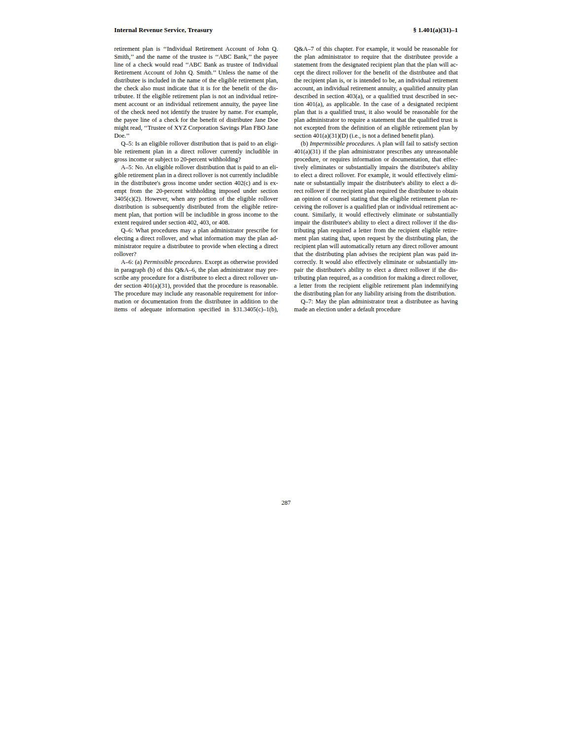Internal Revenue Service, Treasury § 1.401(a)(31)–1
retirement plan is ‘‘Individual Retirement Account of John Q. Smith,’’ and the name of the trustee is ‘‘ABC Bank,’’ the payee line of a check would read ‘‘ABC Bank as trustee of Individual Retirement Account of John Q. Smith.’’ Unless the name of the distributee is included in the name of the eligible retirement plan, the check also must indicate that it is for the benefit of the distributee. If the eligible retirement plan is not an individual retirement account or an individual retirement annuity, the payee line of the check need not identify the trustee by name. For example, the payee line of a check for the benefit of distributee Jane Doe might read, ‘‘Trustee of XYZ Corporation Savings Plan FBO Jane Doe.’’
Q–5: Is an eligible rollover distribution that is paid to an eligible retirement plan in a direct rollover currently includible in gross income or subject to 20-percent withholding?
A–5: No. An eligible rollover distribution that is paid to an eligible retirement plan in a direct rollover is not currently includible in the distributee's gross income under section 402(c) and is exempt from the 20-percent withholding imposed under section 3405(c)(2). However, when any portion of the eligible rollover distribution is subsequently distributed from the eligible retirement plan, that portion will be includible in gross income to the extent required under section 402, 403, or 408.
Q–6: What procedures may a plan administrator prescribe for electing a direct rollover, and what information may the plan administrator require a distributee to provide when electing a direct rollover?
A–6: (a) Permissible procedures. Except as otherwise provided in paragraph (b) of this Q&A–6, the plan administrator may prescribe any procedure for a distributee to elect a direct rollover under section 401(a)(31), provided that the procedure is reasonable. The procedure may include any reasonable requirement for information or documentation from the distributee in addition to the items of adequate information specified in §31.3405(c)–1(b), Q&A–7 of this chapter. For example, it would be reasonable for the plan administrator to require that the distributee provide a statement from the designated recipient plan that the plan will accept the direct rollover for the benefit of the distributee and that the recipient plan is, or is intended to be, an individual retirement account, an individual retirement annuity, a qualified annuity plan described in section 403(a), or a qualified trust described in section 401(a), as applicable. In the case of a designated recipient plan that is a qualified trust, it also would be reasonable for the plan administrator to require a statement that the qualified trust is not excepted from the definition of an eligible retirement plan by section 401(a)(31)(D) (i.e., is not a defined benefit plan).
(b) Impermissible procedures. A plan will fail to satisfy section 401(a)(31) if the plan administrator prescribes any unreasonable procedure, or requires information or documentation, that effectively eliminates or substantially impairs the distributee's ability to elect a direct rollover. For example, it would effectively eliminate or substantially impair the distributee's ability to elect a direct rollover if the recipient plan required the distributee to obtain an opinion of counsel stating that the eligible retirement plan receiving the rollover is a qualified plan or individual retirement account. Similarly, it would effectively eliminate or substantially impair the distributee's ability to elect a direct rollover if the distributing plan required a letter from the recipient eligible retirement plan stating that, upon request by the distributing plan, the recipient plan will automatically return any direct rollover amount that the distributing plan advises the recipient plan was paid incorrectly. It would also effectively eliminate or substantially impair the distributee's ability to elect a direct rollover if the distributing plan required, as a condition for making a direct rollover, a letter from the recipient eligible retirement plan indemnifying the distributing plan for any liability arising from the distribution.
Q–7: May the plan administrator treat a distributee as having made an election under a default procedure
287